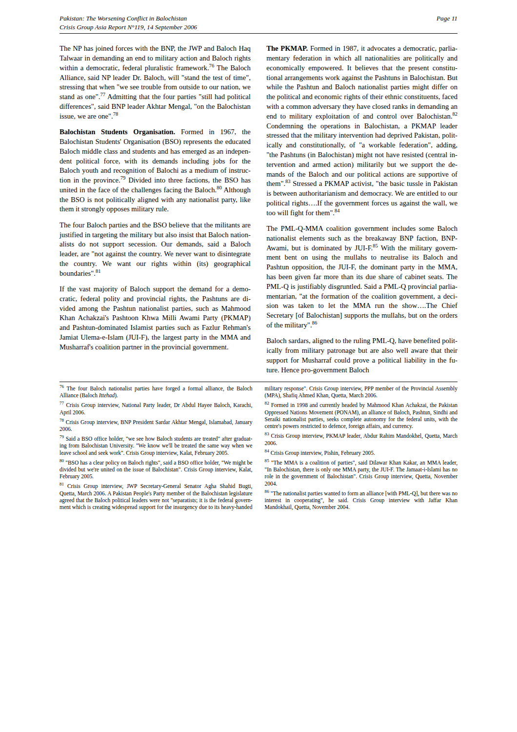Pakistan: The Worsening Conflict in Balochistan
Crisis Group Asia Report N°119, 14 September 2006
Page 11
The NP has joined forces with the BNP, the JWP and Baloch Haq Talwaar in demanding an end to military action and Baloch rights within a democratic, federal pluralistic framework.76 The Baloch Alliance, said NP leader Dr. Baloch, will "stand the test of time", stressing that when "we see trouble from outside to our nation, we stand as one".77 Admitting that the four parties "still had political differences", said BNP leader Akhtar Mengal, "on the Balochistan issue, we are one".78
Balochistan Students Organisation. Formed in 1967, the Balochistan Students' Organisation (BSO) represents the educated Baloch middle class and students and has emerged as an independent political force, with its demands including jobs for the Baloch youth and recognition of Balochi as a medium of instruction in the province.79 Divided into three factions, the BSO has united in the face of the challenges facing the Baloch.80 Although the BSO is not politically aligned with any nationalist party, like them it strongly opposes military rule.
The four Baloch parties and the BSO believe that the militants are justified in targeting the military but also insist that Baloch nationalists do not support secession. Our demands, said a Baloch leader, are "not against the country. We never want to disintegrate the country. We want our rights within (its) geographical boundaries".81
If the vast majority of Baloch support the demand for a democratic, federal polity and provincial rights, the Pashtuns are divided among the Pashtun nationalist parties, such as Mahmood Khan Achakzai's Pashtoon Khwa Milli Awami Party (PKMAP) and Pashtun-dominated Islamist parties such as Fazlur Rehman's Jamiat Ulema-e-Islam (JUI-F), the largest party in the MMA and Musharraf's coalition partner in the provincial government.
The PKMAP. Formed in 1987, it advocates a democratic, parliamentary federation in which all nationalities are politically and economically empowered. It believes that the present constitutional arrangements work against the Pashtuns in Balochistan. But while the Pashtun and Baloch nationalist parties might differ on the political and economic rights of their ethnic constituents, faced with a common adversary they have closed ranks in demanding an end to military exploitation of and control over Balochistan.82 Condemning the operations in Balochistan, a PKMAP leader stressed that the military intervention had deprived Pakistan, politically and constitutionally, of "a workable federation", adding, "the Pashtuns (in Balochistan) might not have resisted (central intervention and armed action) militarily but we support the demands of the Baloch and our political actions are supportive of them".83 Stressed a PKMAP activist, "the basic tussle in Pakistan is between authoritarianism and democracy. We are entitled to our political rights….If the government forces us against the wall, we too will fight for them".84
The PML-Q-MMA coalition government includes some Baloch nationalist elements such as the breakaway BNP faction, BNP-Awami, but is dominated by JUI-F.85 With the military government bent on using the mullahs to neutralise its Baloch and Pashtun opposition, the JUI-F, the dominant party in the MMA, has been given far more than its due share of cabinet seats. The PML-Q is justifiably disgruntled. Said a PML-Q provincial parliamentarian, "at the formation of the coalition government, a decision was taken to let the MMA run the show….The Chief Secretary [of Balochistan] supports the mullahs, but on the orders of the military".86
Baloch sardars, aligned to the ruling PML-Q, have benefited politically from military patronage but are also well aware that their support for Musharraf could prove a political liability in the future. Hence pro-government Baloch
76 The four Baloch nationalist parties have forged a formal alliance, the Baloch Alliance (Baloch Ittehad).
77 Crisis Group interview, National Party leader, Dr Abdul Hayee Baloch, Karachi, April 2006.
78 Crisis Group interview, BNP President Sardar Akhtar Mengal, Islamabad, January 2006.
79 Said a BSO office holder, "we see how Baloch students are treated" after graduating from Balochistan University. "We know we'll be treated the same way when we leave school and seek work". Crisis Group interview, Kalat, February 2005.
80 "BSO has a clear policy on Baloch rights", said a BSO office holder, "We might be divided but we're united on the issue of Balochistan". Crisis Group interview, Kalat, February 2005.
81 Crisis Group interview, JWP Secretary-General Senator Agha Shahid Bugti, Quetta, March 2006. A Pakistan People's Party member of the Balochistan legislature agreed that the Baloch political leaders were not "separatists; it is the federal government which is creating widespread support for the insurgency due to its heavy-handed military response". Crisis Group interview, PPP member of the Provincial Assembly (MPA), Shafiq Ahmed Khan, Quetta, March 2006.
82 Formed in 1998 and currently headed by Mahmood Khan Achakzai, the Pakistan Oppressed Nations Movement (PONAM), an alliance of Baloch, Pashtun, Sindhi and Seraiki nationalist parties, seeks complete autonomy for the federal units, with the centre's powers restricted to defence, foreign affairs, and currency.
83 Crisis Group interview, PKMAP leader, Abdur Rahim Mandokhel, Quetta, March 2006.
84 Crisis Group interview, Pishin, February 2005.
85 "The MMA is a coalition of parties", said Dilawar Khan Kakar, an MMA leader, "In Balochistan, there is only one MMA party, the JUI-F. The Jamaat-i-Islami has no role in the government of Balochistan". Crisis Group interview, Quetta, November 2004.
86 "The nationalist parties wanted to form an alliance [with PML-Q], but there was no interest in cooperating", he said. Crisis Group interview with Jaffar Khan Mandokhail, Quetta, November 2004.